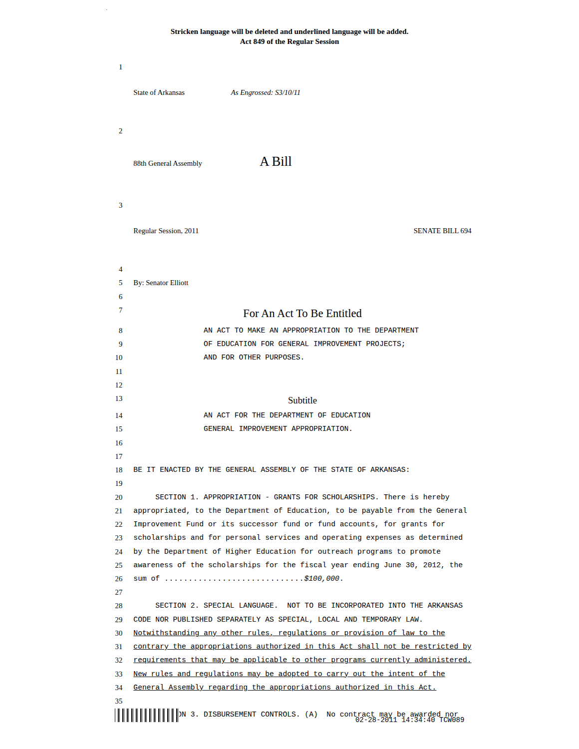.
Stricken language will be deleted and underlined language will be added.
Act 849 of the Regular Session
| 1 | State of Arkansas As Engrossed: S3/10/11 |
| 2 | 88th General Assembly A Bill |
| 3 | Regular Session, 2011 SENATE BILL 694 |
| 4 | |
| 5 | By: Senator Elliott |
| 6 | |
| 7 | For An Act To Be Entitled |
| 8 | AN ACT TO MAKE AN APPROPRIATION TO THE DEPARTMENT |
| 9 | OF EDUCATION FOR GENERAL IMPROVEMENT PROJECTS; |
| 10 | AND FOR OTHER PURPOSES. |
| 11 | |
| 12 | |
| 13 | Subtitle |
| 14 | AN ACT FOR THE DEPARTMENT OF EDUCATION |
| 15 | GENERAL IMPROVEMENT APPROPRIATION. |
| 16 | |
| 17 | |
| 18 | BE IT ENACTED BY THE GENERAL ASSEMBLY OF THE STATE OF ARKANSAS: |
| 19 | |
| 20 | SECTION 1. APPROPRIATION - GRANTS FOR SCHOLARSHIPS. There is hereby |
| 21 | appropriated, to the Department of Education, to be payable from the General |
| 22 | Improvement Fund or its successor fund or fund accounts, for grants for |
| 23 | scholarships and for personal services and operating expenses as determined |
| 24 | by the Department of Higher Education for outreach programs to promote |
| 25 | awareness of the scholarships for the fiscal year ending June 30, 2012, the |
| 26 | sum of ............................. $100,000 . |
| 27 | |
| 28 | SECTION 2. SPECIAL LANGUAGE. NOT TO BE INCORPORATED INTO THE ARKANSAS |
| 29 | CODE NOR PUBLISHED SEPARATELY AS SPECIAL, LOCAL AND TEMPORARY LAW. |
| 30 | Notwithstanding any other rules, regulations or provision of law to the |
| 31 | contrary the appropriations authorized in this Act shall not be restricted by |
| 32 | requirements that may be applicable to other programs currently administered. |
| 33 | New rules and regulations may be adopted to carry out the intent of the |
| 34 | General Assembly regarding the appropriations authorized in this Act. |
| 35 | |
| 36 | SECTION 3. DISBURSEMENT CONTROLS. (A) No contract may be awarded nor |
02-28-2011 14:34:40 TCW089